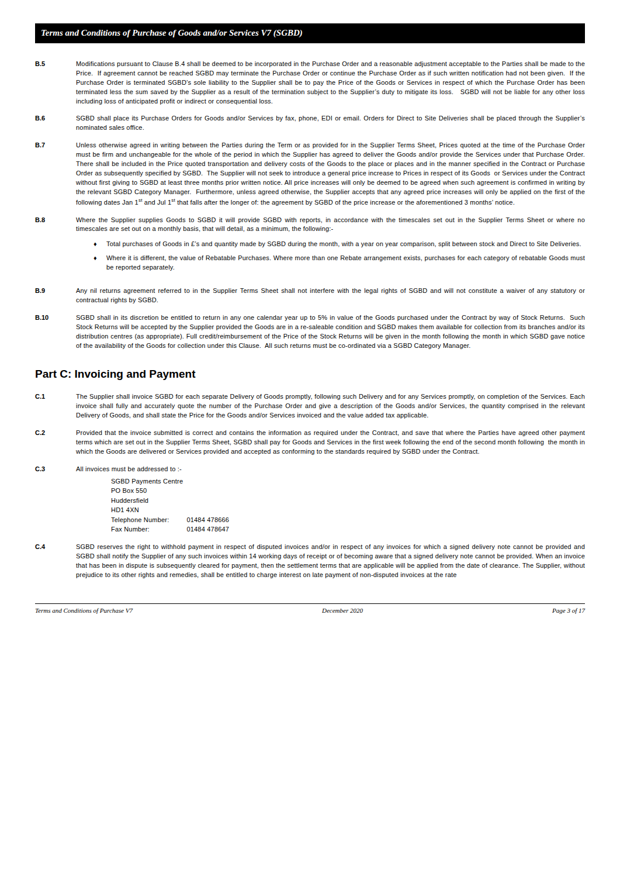Terms and Conditions of Purchase of Goods and/or Services V7 (SGBD)
B.5
Modifications pursuant to Clause B.4 shall be deemed to be incorporated in the Purchase Order and a reasonable adjustment acceptable to the Parties shall be made to the Price. If agreement cannot be reached SGBD may terminate the Purchase Order or continue the Purchase Order as if such written notification had not been given. If the Purchase Order is terminated SGBD’s sole liability to the Supplier shall be to pay the Price of the Goods or Services in respect of which the Purchase Order has been terminated less the sum saved by the Supplier as a result of the termination subject to the Supplier’s duty to mitigate its loss. SGBD will not be liable for any other loss including loss of anticipated profit or indirect or consequential loss.
B.6
SGBD shall place its Purchase Orders for Goods and/or Services by fax, phone, EDI or email. Orders for Direct to Site Deliveries shall be placed through the Supplier’s nominated sales office.
B.7
Unless otherwise agreed in writing between the Parties during the Term or as provided for in the Supplier Terms Sheet, Prices quoted at the time of the Purchase Order must be firm and unchangeable for the whole of the period in which the Supplier has agreed to deliver the Goods and/or provide the Services under that Purchase Order. There shall be included in the Price quoted transportation and delivery costs of the Goods to the place or places and in the manner specified in the Contract or Purchase Order as subsequently specified by SGBD. The Supplier will not seek to introduce a general price increase to Prices in respect of its Goods or Services under the Contract without first giving to SGBD at least three months prior written notice. All price increases will only be deemed to be agreed when such agreement is confirmed in writing by the relevant SGBD Category Manager. Furthermore, unless agreed otherwise, the Supplier accepts that any agreed price increases will only be applied on the first of the following dates Jan 1st and Jul 1st that falls after the longer of: the agreement by SGBD of the price increase or the aforementioned 3 months’ notice.
B.8
Where the Supplier supplies Goods to SGBD it will provide SGBD with reports, in accordance with the timescales set out in the Supplier Terms Sheet or where no timescales are set out on a monthly basis, that will detail, as a minimum, the following:-
Total purchases of Goods in £’s and quantity made by SGBD during the month, with a year on year comparison, split between stock and Direct to Site Deliveries.
Where it is different, the value of Rebatable Purchases. Where more than one Rebate arrangement exists, purchases for each category of rebatable Goods must be reported separately.
B.9
Any nil returns agreement referred to in the Supplier Terms Sheet shall not interfere with the legal rights of SGBD and will not constitute a waiver of any statutory or contractual rights by SGBD.
B.10
SGBD shall in its discretion be entitled to return in any one calendar year up to 5% in value of the Goods purchased under the Contract by way of Stock Returns. Such Stock Returns will be accepted by the Supplier provided the Goods are in a re-saleable condition and SGBD makes them available for collection from its branches and/or its distribution centres (as appropriate). Full credit/reimbursement of the Price of the Stock Returns will be given in the month following the month in which SGBD gave notice of the availability of the Goods for collection under this Clause. All such returns must be co-ordinated via a SGBD Category Manager.
Part C: Invoicing and Payment
C.1
The Supplier shall invoice SGBD for each separate Delivery of Goods promptly, following such Delivery and for any Services promptly, on completion of the Services. Each invoice shall fully and accurately quote the number of the Purchase Order and give a description of the Goods and/or Services, the quantity comprised in the relevant Delivery of Goods, and shall state the Price for the Goods and/or Services invoiced and the value added tax applicable.
C.2
Provided that the invoice submitted is correct and contains the information as required under the Contract, and save that where the Parties have agreed other payment terms which are set out in the Supplier Terms Sheet, SGBD shall pay for Goods and Services in the first week following the end of the second month following the month in which the Goods are delivered or Services provided and accepted as conforming to the standards required by SGBD under the Contract.
C.3
All invoices must be addressed to :-
SGBD Payments Centre
PO Box 550
Huddersfield
HD1 4XN
| Telephone Number: | 01484 478666 |
| Fax Number: | 01484 478647 |
C.4
SGBD reserves the right to withhold payment in respect of disputed invoices and/or in respect of any invoices for which a signed delivery note cannot be provided and SGBD shall notify the Supplier of any such invoices within 14 working days of receipt or of becoming aware that a signed delivery note cannot be provided. When an invoice that has been in dispute is subsequently cleared for payment, then the settlement terms that are applicable will be applied from the date of clearance. The Supplier, without prejudice to its other rights and remedies, shall be entitled to charge interest on late payment of non-disputed invoices at the rate
Terms and Conditions of Purchase V7 December 2020 Page 3 of 17